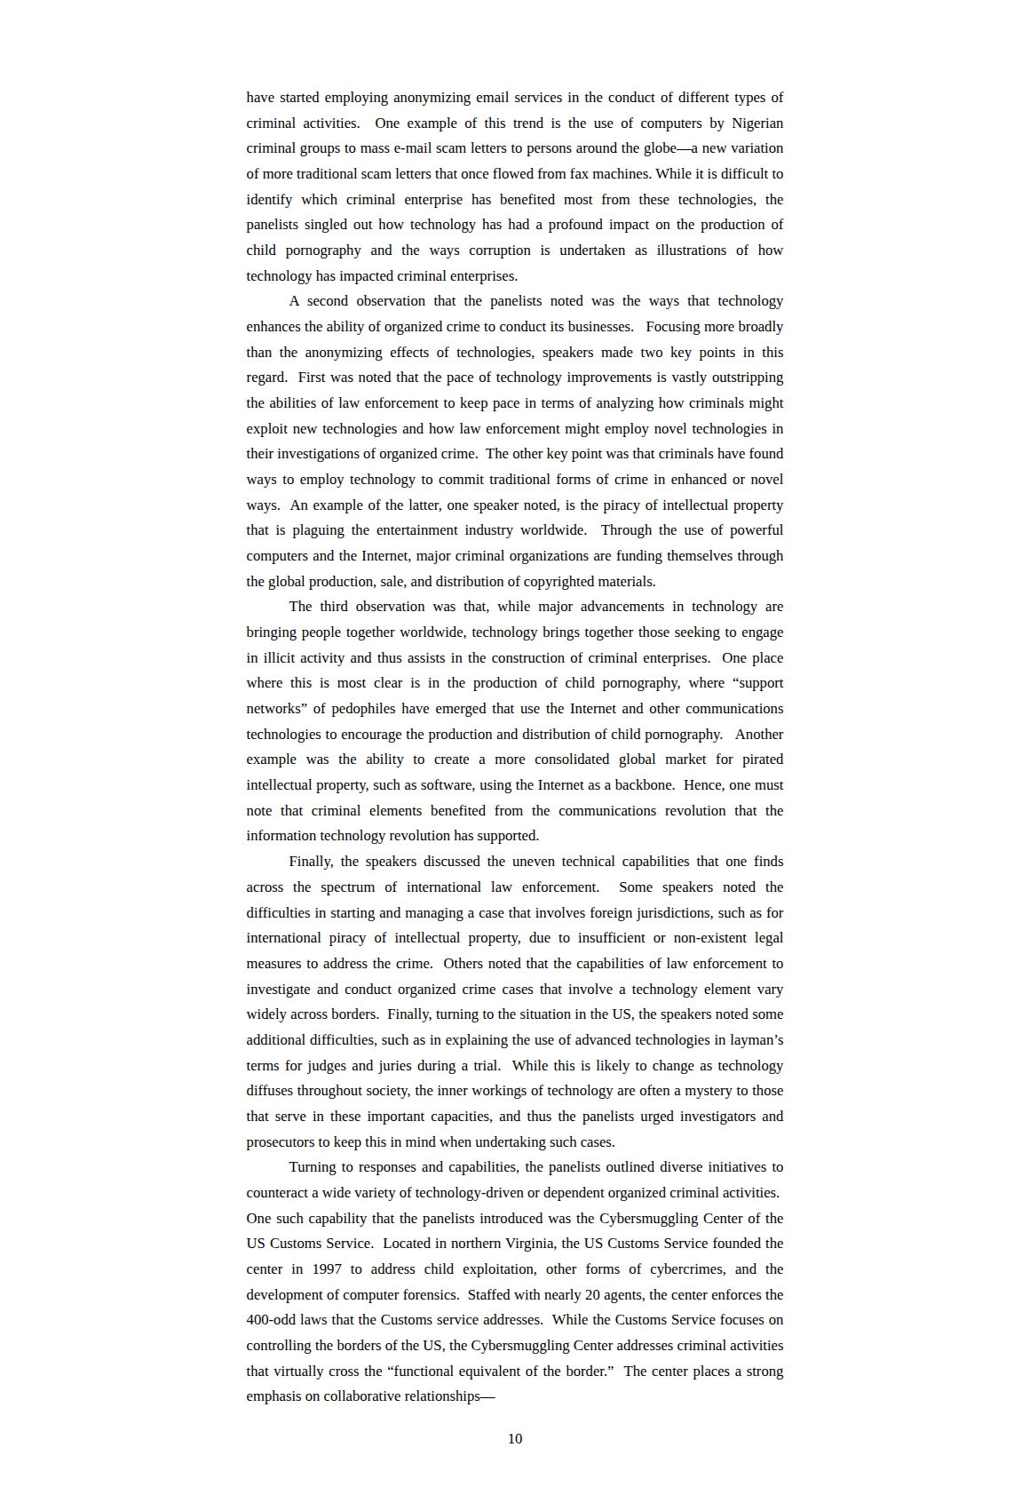have started employing anonymizing email services in the conduct of different types of criminal activities. One example of this trend is the use of computers by Nigerian criminal groups to mass e-mail scam letters to persons around the globe—a new variation of more traditional scam letters that once flowed from fax machines. While it is difficult to identify which criminal enterprise has benefited most from these technologies, the panelists singled out how technology has had a profound impact on the production of child pornography and the ways corruption is undertaken as illustrations of how technology has impacted criminal enterprises.
A second observation that the panelists noted was the ways that technology enhances the ability of organized crime to conduct its businesses. Focusing more broadly than the anonymizing effects of technologies, speakers made two key points in this regard. First was noted that the pace of technology improvements is vastly outstripping the abilities of law enforcement to keep pace in terms of analyzing how criminals might exploit new technologies and how law enforcement might employ novel technologies in their investigations of organized crime. The other key point was that criminals have found ways to employ technology to commit traditional forms of crime in enhanced or novel ways. An example of the latter, one speaker noted, is the piracy of intellectual property that is plaguing the entertainment industry worldwide. Through the use of powerful computers and the Internet, major criminal organizations are funding themselves through the global production, sale, and distribution of copyrighted materials.
The third observation was that, while major advancements in technology are bringing people together worldwide, technology brings together those seeking to engage in illicit activity and thus assists in the construction of criminal enterprises. One place where this is most clear is in the production of child pornography, where “support networks” of pedophiles have emerged that use the Internet and other communications technologies to encourage the production and distribution of child pornography. Another example was the ability to create a more consolidated global market for pirated intellectual property, such as software, using the Internet as a backbone. Hence, one must note that criminal elements benefited from the communications revolution that the information technology revolution has supported.
Finally, the speakers discussed the uneven technical capabilities that one finds across the spectrum of international law enforcement. Some speakers noted the difficulties in starting and managing a case that involves foreign jurisdictions, such as for international piracy of intellectual property, due to insufficient or non-existent legal measures to address the crime. Others noted that the capabilities of law enforcement to investigate and conduct organized crime cases that involve a technology element vary widely across borders. Finally, turning to the situation in the US, the speakers noted some additional difficulties, such as in explaining the use of advanced technologies in layman’s terms for judges and juries during a trial. While this is likely to change as technology diffuses throughout society, the inner workings of technology are often a mystery to those that serve in these important capacities, and thus the panelists urged investigators and prosecutors to keep this in mind when undertaking such cases.
Turning to responses and capabilities, the panelists outlined diverse initiatives to counteract a wide variety of technology-driven or dependent organized criminal activities. One such capability that the panelists introduced was the Cybersmuggling Center of the US Customs Service. Located in northern Virginia, the US Customs Service founded the center in 1997 to address child exploitation, other forms of cybercrimes, and the development of computer forensics. Staffed with nearly 20 agents, the center enforces the 400-odd laws that the Customs service addresses. While the Customs Service focuses on controlling the borders of the US, the Cybersmuggling Center addresses criminal activities that virtually cross the “functional equivalent of the border.” The center places a strong emphasis on collaborative relationships—
10